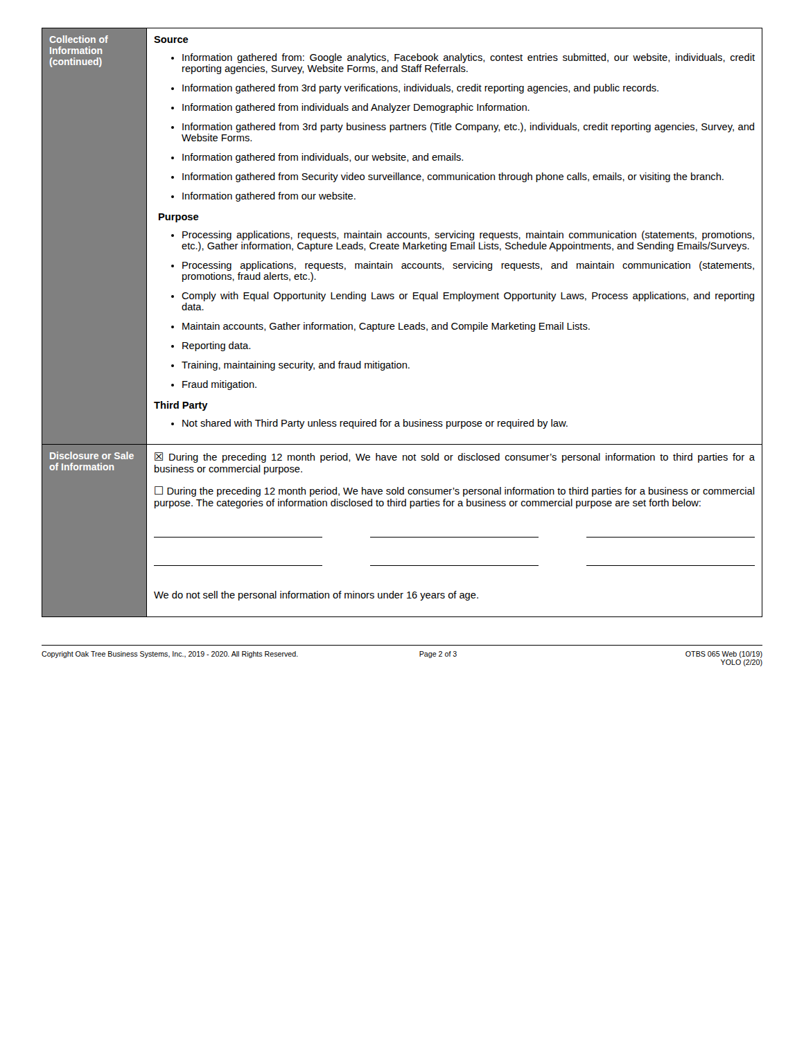| Collection of Information (continued) | Source Information gathered from: Google analytics, Facebook analytics, contest entries submitted, our website, individuals, credit reporting agencies, Survey, Website Forms, and Staff Referrals. Information gathered from 3rd party verifications, individuals, credit reporting agencies, and public records. Information gathered from individuals and Analyzer Demographic Information. Information gathered from 3rd party business partners (Title Company, etc.), individuals, credit reporting agencies, Survey, and Website Forms. Information gathered from individuals, our website, and emails. Information gathered from Security video surveillance, communication through phone calls, emails, or visiting the branch. Information gathered from our website. Purpose Processing applications, requests, maintain accounts, servicing requests, maintain communication (statements, promotions, etc.), Gather information, Capture Leads, Create Marketing Email Lists, Schedule Appointments, and Sending Emails/Surveys. Processing applications, requests, maintain accounts, servicing requests, and maintain communication (statements, promotions, fraud alerts, etc.). Comply with Equal Opportunity Lending Laws or Equal Employment Opportunity Laws, Process applications, and reporting data. Maintain accounts, Gather information, Capture Leads, and Compile Marketing Email Lists. Reporting data. Training, maintaining security, and fraud mitigation. Fraud mitigation. Third Party Not shared with Third Party unless required for a business purpose or required by law. |
| Disclosure or Sale of Information | ☒ During the preceding 12 month period, We have not sold or disclosed consumer’s personal information to third parties for a business or commercial purpose. ☐ During the preceding 12 month period, We have sold consumer’s personal information to third parties for a business or commercial purpose. The categories of information disclosed to third parties for a business or commercial purpose are set forth below: We do not sell the personal information of minors under 16 years of age. |
Copyright Oak Tree Business Systems, Inc., 2019 - 2020. All Rights Reserved.
Page 2 of 3
OTBS 065 Web (10/19)
YOLO (2/20)